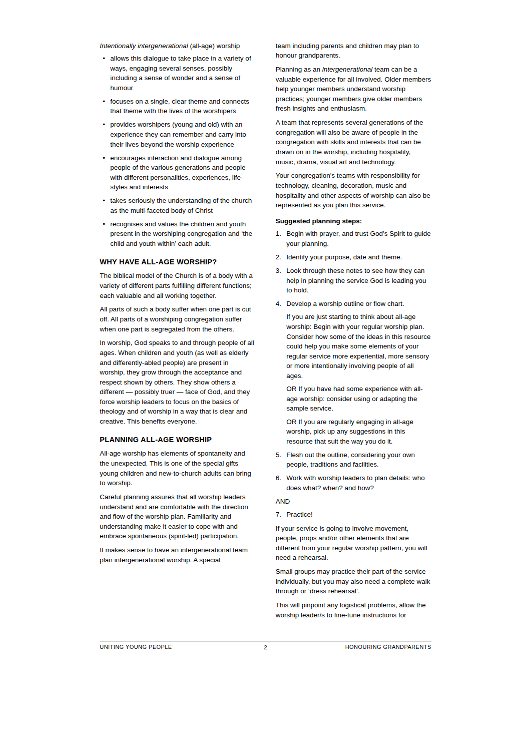Intentionally intergenerational (all-age) worship
allows this dialogue to take place in a variety of ways, engaging several senses, possibly including a sense of wonder and a sense of humour
focuses on a single, clear theme and connects that theme with the lives of the worshipers
provides worshipers (young and old) with an experience they can remember and carry into their lives beyond the worship experience
encourages interaction and dialogue among people of the various generations and people with different personalities, experiences, life-styles and interests
takes seriously the understanding of the church as the multi-faceted body of Christ
recognises and values the children and youth present in the worshiping congregation and ‘the child and youth within’ each adult.
Why have all-age worship?
The biblical model of the Church is of a body with a variety of different parts fulfilling different functions; each valuable and all working together.
All parts of such a body suffer when one part is cut off. All parts of a worshiping congregation suffer when one part is segregated from the others.
In worship, God speaks to and through people of all ages. When children and youth (as well as elderly and differently-abled people) are present in worship, they grow through the acceptance and respect shown by others. They show others a different — possibly truer — face of God, and they force worship leaders to focus on the basics of theology and of worship in a way that is clear and creative. This benefits everyone.
Planning all-age worship
All-age worship has elements of spontaneity and the unexpected. This is one of the special gifts young children and new-to-church adults can bring to worship.
Careful planning assures that all worship leaders understand and are comfortable with the direction and flow of the worship plan. Familiarity and understanding make it easier to cope with and embrace spontaneous (spirit-led) participation.
It makes sense to have an intergenerational team plan intergenerational worship. A special
team including parents and children may plan to honour grandparents.
Planning as an intergenerational team can be a valuable experience for all involved. Older members help younger members understand worship practices; younger members give older members fresh insights and enthusiasm.
A team that represents several generations of the congregation will also be aware of people in the congregation with skills and interests that can be drawn on in the worship, including hospitality, music, drama, visual art and technology.
Your congregation's teams with responsibility for technology, cleaning, decoration, music and hospitality and other aspects of worship can also be represented as you plan this service.
Suggested planning steps:
Begin with prayer, and trust God's Spirit to guide your planning.
Identify your purpose, date and theme.
Look through these notes to see how they can help in planning the service God is leading you to hold.
Develop a worship outline or flow chart.
If you are just starting to think about all-age worship: Begin with your regular worship plan. Consider how some of the ideas in this resource could help you make some elements of your regular service more experiential, more sensory or more intentionally involving people of all ages.
OR If you have had some experience with all- age worship: consider using or adapting the sample service.
OR If you are regularly engaging in all-age worship, pick up any suggestions in this resource that suit the way you do it.
Flesh out the outline, considering your own people, traditions and facilities.
Work with worship leaders to plan details: who does what? when? and how?
AND
Practice!
If your service is going to involve movement, people, props and/or other elements that are different from your regular worship pattern, you will need a rehearsal.
Small groups may practice their part of the service individually, but you may also need a complete walk through or ‘dress rehearsal’.
This will pinpoint any logistical problems, allow the worship leader/s to fine-tune instructions for
Uniting Young People 2 Honouring Grandparents